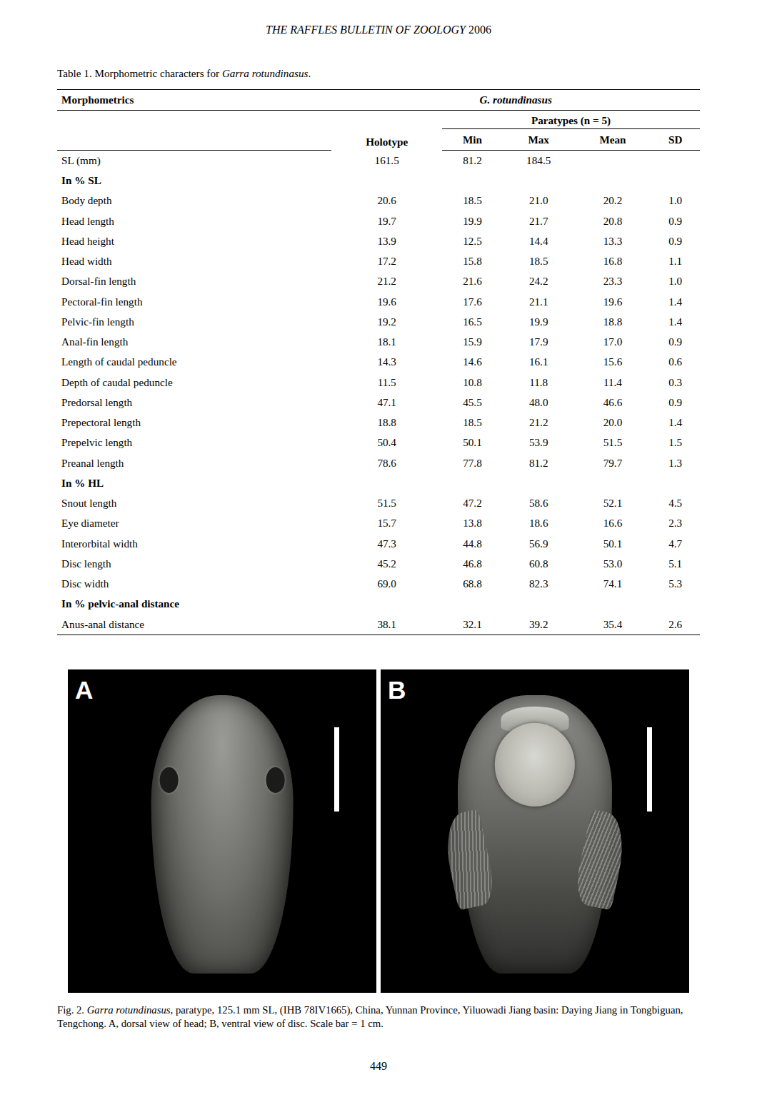THE RAFFLES BULLETIN OF ZOOLOGY 2006
Table 1. Morphometric characters for Garra rotundinasus.
| Morphometrics | G. rotundinasus |
| --- | --- |
| | Holotype | Paratypes (n = 5) |
| | Min | Max | Mean | SD |
| SL (mm) | 161.5 | 81.2 | 184.5 | | |
| In % SL | | | | | |
| Body depth | 20.6 | 18.5 | 21.0 | 20.2 | 1.0 |
| Head length | 19.7 | 19.9 | 21.7 | 20.8 | 0.9 |
| Head height | 13.9 | 12.5 | 14.4 | 13.3 | 0.9 |
| Head width | 17.2 | 15.8 | 18.5 | 16.8 | 1.1 |
| Dorsal-fin length | 21.2 | 21.6 | 24.2 | 23.3 | 1.0 |
| Pectoral-fin length | 19.6 | 17.6 | 21.1 | 19.6 | 1.4 |
| Pelvic-fin length | 19.2 | 16.5 | 19.9 | 18.8 | 1.4 |
| Anal-fin length | 18.1 | 15.9 | 17.9 | 17.0 | 0.9 |
| Length of caudal peduncle | 14.3 | 14.6 | 16.1 | 15.6 | 0.6 |
| Depth of caudal peduncle | 11.5 | 10.8 | 11.8 | 11.4 | 0.3 |
| Predorsal length | 47.1 | 45.5 | 48.0 | 46.6 | 0.9 |
| Prepectoral length | 18.8 | 18.5 | 21.2 | 20.0 | 1.4 |
| Prepelvic length | 50.4 | 50.1 | 53.9 | 51.5 | 1.5 |
| Preanal length | 78.6 | 77.8 | 81.2 | 79.7 | 1.3 |
| In % HL | | | | | |
| Snout length | 51.5 | 47.2 | 58.6 | 52.1 | 4.5 |
| Eye diameter | 15.7 | 13.8 | 18.6 | 16.6 | 2.3 |
| Interorbital width | 47.3 | 44.8 | 56.9 | 50.1 | 4.7 |
| Disc length | 45.2 | 46.8 | 60.8 | 53.0 | 5.1 |
| Disc width | 69.0 | 68.8 | 82.3 | 74.1 | 5.3 |
| In % pelvic-anal distance | | | | | |
| Anus-anal distance | 38.1 | 32.1 | 39.2 | 35.4 | 2.6 |
A
B
Fig. 2. Garra rotundinasus, paratype, 125.1 mm SL, (IHB 78IV1665), China, Yunnan Province, Yiluowadi Jiang basin: Daying Jiang in Tongbiguan, Tengchong. A, dorsal view of head; B, ventral view of disc. Scale bar = 1 cm.
449